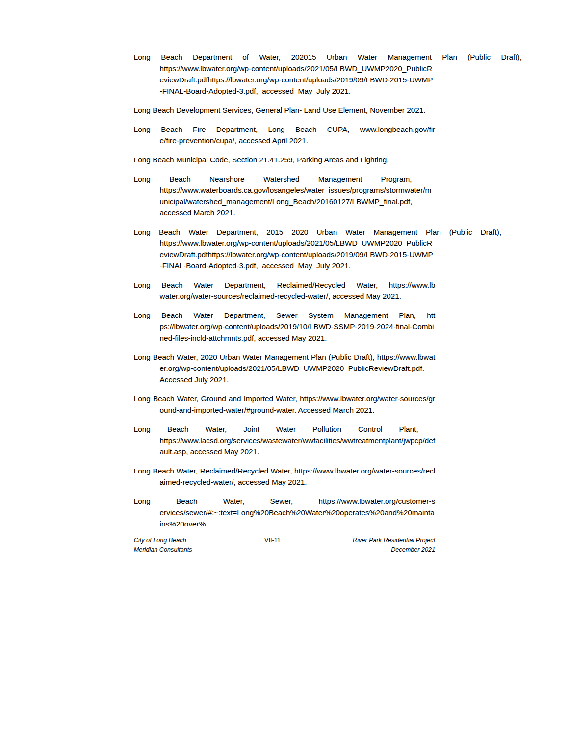Long Beach Department of Water, 202015 Urban Water Management Plan (Public Draft),
https://www.lbwater.org/wp-content/uploads/2021/05/LBWD_UWMP2020_PublicReviewDraft.pdfhttps://lbwater.org/wp-content/uploads/2019/09/LBWD-2015-UWMP-FINAL-Board-Adopted-3.pdf, accessed May July 2021.
Long Beach Development Services, General Plan- Land Use Element, November 2021.
Long Beach Fire Department, Long Beach CUPA, www.longbeach.gov/fire/fire-prevention/cupa/, accessed April 2021.
Long Beach Municipal Code, Section 21.41.259, Parking Areas and Lighting.
Long Beach Nearshore Watershed Management Program,
https://www.waterboards.ca.gov/losangeles/water_issues/programs/stormwater/municipal/watershed_management/Long_Beach/20160127/LBWMP_final.pdf, accessed March 2021.
Long Beach Water Department, 2015 2020 Urban Water Management Plan (Public Draft),
https://www.lbwater.org/wp-content/uploads/2021/05/LBWD_UWMP2020_PublicReviewDraft.pdfhttps://lbwater.org/wp-content/uploads/2019/09/LBWD-2015-UWMP-FINAL-Board-Adopted-3.pdf, accessed May July 2021.
Long Beach Water Department, Reclaimed/Recycled Water, https://www.lbwater.org/water-sources/reclaimed-recycled-water/, accessed May 2021.
Long Beach Water Department, Sewer System Management Plan, https://lbwater.org/wp-content/uploads/2019/10/LBWD-SSMP-2019-2024-final-Combined-files-incld-attchmnts.pdf, accessed May 2021.
Long Beach Water, 2020 Urban Water Management Plan (Public Draft), https://www.lbwater.org/wp-content/uploads/2021/05/LBWD_UWMP2020_PublicReviewDraft.pdf. Accessed July 2021.
Long Beach Water, Ground and Imported Water, https://www.lbwater.org/water-sources/ground-and-imported-water/#ground-water. Accessed March 2021.
Long Beach Water, Joint Water Pollution Control Plant,
https://www.lacsd.org/services/wastewater/wwfacilities/wwtreatmentplant/jwpcp/default.asp, accessed May 2021.
Long Beach Water, Reclaimed/Recycled Water, https://www.lbwater.org/water-sources/reclaimed-recycled-water/, accessed May 2021.
Long Beach Water, Sewer, https://www.lbwater.org/customer-services/sewer/#:~:text=Long%20Beach%20Water%20operates%20and%20maintains%20over%
City of Long Beach
Meridian Consultants
VII-11
River Park Residential Project
December 2021